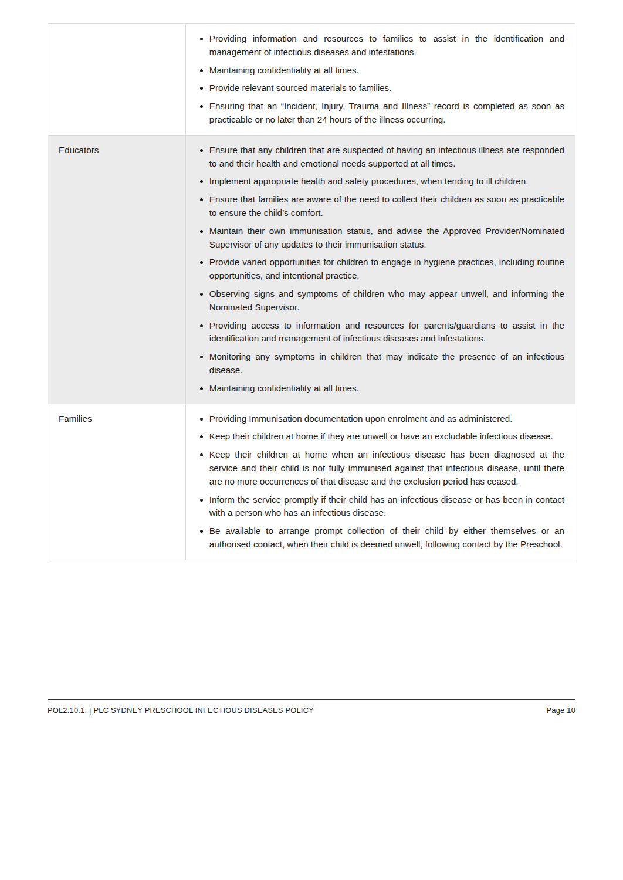| | Providing information and resources to families to assist in the identification and management of infectious diseases and infestations. Maintaining confidentiality at all times. Provide relevant sourced materials to families. Ensuring that an “Incident, Injury, Trauma and Illness” record is completed as soon as practicable or no later than 24 hours of the illness occurring. |
| Educators | Ensure that any children that are suspected of having an infectious illness are responded to and their health and emotional needs supported at all times. Implement appropriate health and safety procedures, when tending to ill children. Ensure that families are aware of the need to collect their children as soon as practicable to ensure the child’s comfort. Maintain their own immunisation status, and advise the Approved Provider/Nominated Supervisor of any updates to their immunisation status. Provide varied opportunities for children to engage in hygiene practices, including routine opportunities, and intentional practice. Observing signs and symptoms of children who may appear unwell, and informing the Nominated Supervisor. Providing access to information and resources for parents/guardians to assist in the identification and management of infectious diseases and infestations. Monitoring any symptoms in children that may indicate the presence of an infectious disease. Maintaining confidentiality at all times. |
| Families | Providing Immunisation documentation upon enrolment and as administered. Keep their children at home if they are unwell or have an excludable infectious disease. Keep their children at home when an infectious disease has been diagnosed at the service and their child is not fully immunised against that infectious disease, until there are no more occurrences of that disease and the exclusion period has ceased. Inform the service promptly if their child has an infectious disease or has been in contact with a person who has an infectious disease. Be available to arrange prompt collection of their child by either themselves or an authorised contact, when their child is deemed unwell, following contact by the Preschool. |
POL2.10.1. | PLC SYDNEY PRESCHOOL INFECTIOUS DISEASES POLICY Page 10